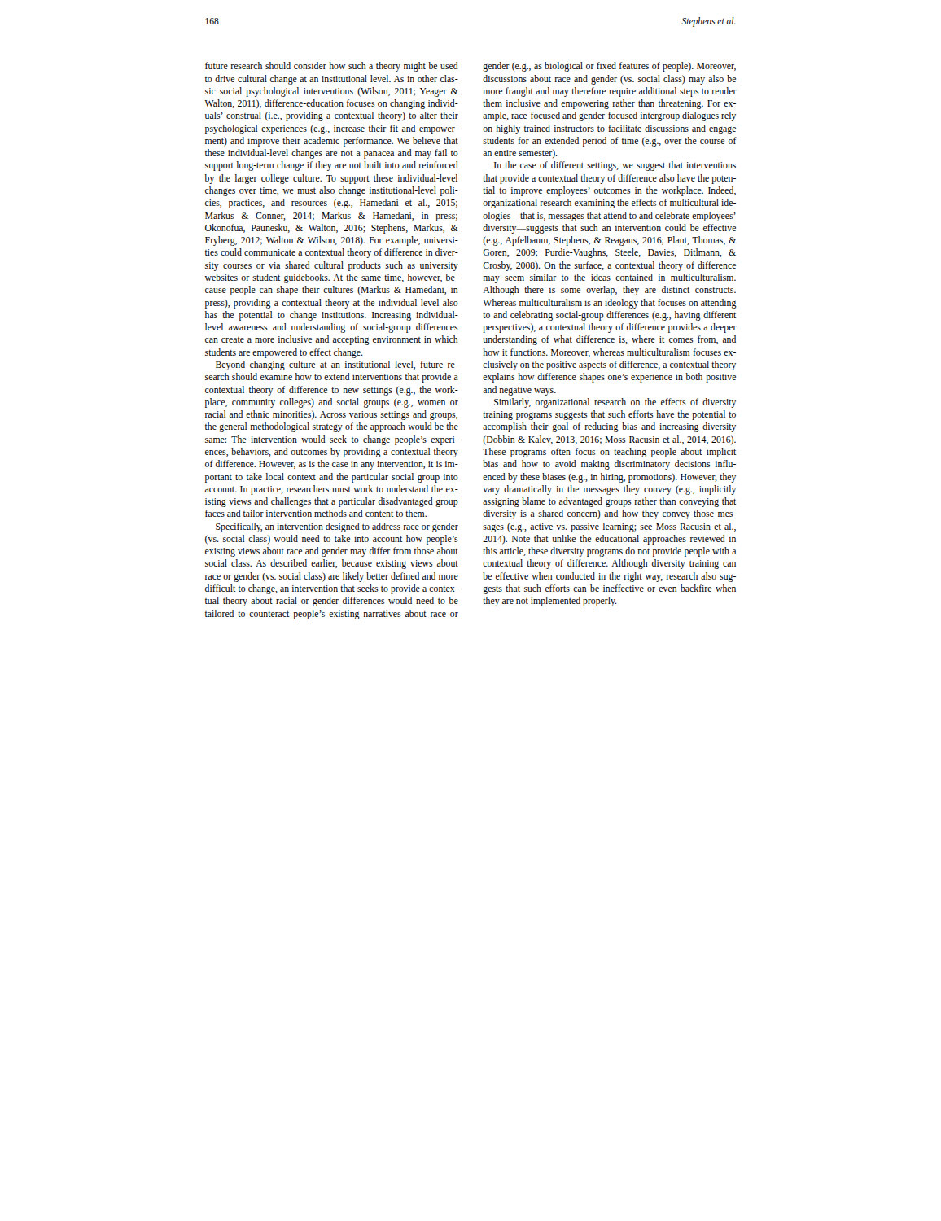168 Stephens et al.
future research should consider how such a theory might be used to drive cultural change at an institutional level. As in other classic social psychological interventions (Wilson, 2011; Yeager & Walton, 2011), difference-education focuses on changing individuals’ construal (i.e., providing a contextual theory) to alter their psychological experiences (e.g., increase their fit and empowerment) and improve their academic performance. We believe that these individual-level changes are not a panacea and may fail to support long-term change if they are not built into and reinforced by the larger college culture. To support these individual-level changes over time, we must also change institutional-level policies, practices, and resources (e.g., Hamedani et al., 2015; Markus & Conner, 2014; Markus & Hamedani, in press; Okonofua, Paunesku, & Walton, 2016; Stephens, Markus, & Fryberg, 2012; Walton & Wilson, 2018). For example, universities could communicate a contextual theory of difference in diversity courses or via shared cultural products such as university websites or student guidebooks. At the same time, however, because people can shape their cultures (Markus & Hamedani, in press), providing a contextual theory at the individual level also has the potential to change institutions. Increasing individual-level awareness and understanding of social-group differences can create a more inclusive and accepting environment in which students are empowered to effect change.
Beyond changing culture at an institutional level, future research should examine how to extend interventions that provide a contextual theory of difference to new settings (e.g., the workplace, community colleges) and social groups (e.g., women or racial and ethnic minorities). Across various settings and groups, the general methodological strategy of the approach would be the same: The intervention would seek to change people’s experiences, behaviors, and outcomes by providing a contextual theory of difference. However, as is the case in any intervention, it is important to take local context and the particular social group into account. In practice, researchers must work to understand the existing views and challenges that a particular disadvantaged group faces and tailor intervention methods and content to them.
Specifically, an intervention designed to address race or gender (vs. social class) would need to take into account how people’s existing views about race and gender may differ from those about social class. As described earlier, because existing views about race or gender (vs. social class) are likely better defined and more difficult to change, an intervention that seeks to provide a contextual theory about racial or gender differences would need to be tailored to counteract people’s existing narratives about race or gender (e.g., as biological or fixed features of people). Moreover, discussions about race and gender (vs. social class) may also be more fraught and may therefore require additional steps to render them inclusive and empowering rather than threatening. For example, race-focused and gender-focused intergroup dialogues rely on highly trained instructors to facilitate discussions and engage students for an extended period of time (e.g., over the course of an entire semester).
In the case of different settings, we suggest that interventions that provide a contextual theory of difference also have the potential to improve employees’ outcomes in the workplace. Indeed, organizational research examining the effects of multicultural ideologies—that is, messages that attend to and celebrate employees’ diversity—suggests that such an intervention could be effective (e.g., Apfelbaum, Stephens, & Reagans, 2016; Plaut, Thomas, & Goren, 2009; Purdie-Vaughns, Steele, Davies, Ditlmann, & Crosby, 2008). On the surface, a contextual theory of difference may seem similar to the ideas contained in multiculturalism. Although there is some overlap, they are distinct constructs. Whereas multiculturalism is an ideology that focuses on attending to and celebrating social-group differences (e.g., having different perspectives), a contextual theory of difference provides a deeper understanding of what difference is, where it comes from, and how it functions. Moreover, whereas multiculturalism focuses exclusively on the positive aspects of difference, a contextual theory explains how difference shapes one’s experience in both positive and negative ways.
Similarly, organizational research on the effects of diversity training programs suggests that such efforts have the potential to accomplish their goal of reducing bias and increasing diversity (Dobbin & Kalev, 2013, 2016; Moss-Racusin et al., 2014, 2016). These programs often focus on teaching people about implicit bias and how to avoid making discriminatory decisions influenced by these biases (e.g., in hiring, promotions). However, they vary dramatically in the messages they convey (e.g., implicitly assigning blame to advantaged groups rather than conveying that diversity is a shared concern) and how they convey those messages (e.g., active vs. passive learning; see Moss-Racusin et al., 2014). Note that unlike the educational approaches reviewed in this article, these diversity programs do not provide people with a contextual theory of difference. Although diversity training can be effective when conducted in the right way, research also suggests that such efforts can be ineffective or even backfire when they are not implemented properly.